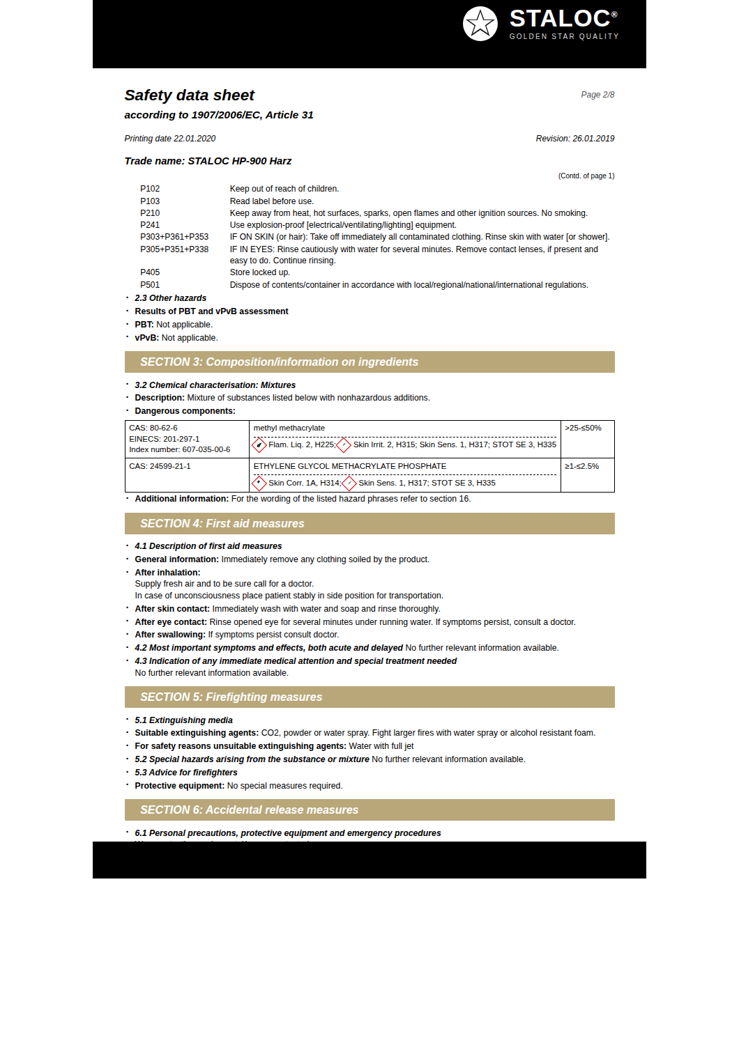STALOC®
GOLDEN STAR QUALITY
Safety data sheet
according to 1907/2006/EC, Article 31
Page 2/8
Printing date 22.01.2020
Revision: 26.01.2019
Trade name: STALOC HP-900 Harz
(Contd. of page 1)
| P102 | Keep out of reach of children. |
| P103 | Read label before use. |
| P210 | Keep away from heat, hot surfaces, sparks, open flames and other ignition sources. No smoking. |
| P241 | Use explosion-proof [electrical/ventilating/lighting] equipment. |
| P303+P361+P353 | IF ON SKIN (or hair): Take off immediately all contaminated clothing. Rinse skin with water [or shower]. |
| P305+P351+P338 | IF IN EYES: Rinse cautiously with water for several minutes. Remove contact lenses, if present and easy to do. Continue rinsing. |
| P405 | Store locked up. |
| P501 | Dispose of contents/container in accordance with local/regional/national/international regulations. |
2.3 Other hazards
Results of PBT and vPvB assessment
PBT: Not applicable.
vPvB: Not applicable.
SECTION 3: Composition/information on ingredients
3.2 Chemical characterisation: Mixtures
Description: Mixture of substances listed below with nonhazardous additions.
Dangerous components:
| CAS: 80-62-6 EINECS: 201-297-1 Index number: 607-035-00-6 | methyl methacrylate Flam. Liq. 2, H225; Skin Irrit. 2, H315; Skin Sens. 1, H317; STOT SE 3, H335 | >25-≤50% |
| CAS: 24599-21-1 | ETHYLENE GLYCOL METHACRYLATE PHOSPHATE Skin Corr. 1A, H314; Skin Sens. 1, H317; STOT SE 3, H335 | ≥1-≤2.5% |
Additional information: For the wording of the listed hazard phrases refer to section 16.
SECTION 4: First aid measures
4.1 Description of first aid measures
General information: Immediately remove any clothing soiled by the product.
After inhalation:
Supply fresh air and to be sure call for a doctor.
In case of unconsciousness place patient stably in side position for transportation.
After skin contact: Immediately wash with water and soap and rinse thoroughly.
After eye contact: Rinse opened eye for several minutes under running water. If symptoms persist, consult a doctor.
After swallowing: If symptoms persist consult doctor.
4.2 Most important symptoms and effects, both acute and delayed No further relevant information available.
4.3 Indication of any immediate medical attention and special treatment needed
No further relevant information available.
SECTION 5: Firefighting measures
5.1 Extinguishing media
Suitable extinguishing agents: CO2, powder or water spray. Fight larger fires with water spray or alcohol resistant foam.
For safety reasons unsuitable extinguishing agents: Water with full jet
5.2 Special hazards arising from the substance or mixture No further relevant information available.
5.3 Advice for firefighters
Protective equipment: No special measures required.
SECTION 6: Accidental release measures
6.1 Personal precautions, protective equipment and emergency procedures
Wear protective equipment. Keep unprotected persons away.
6.2 Environmental precautions: Do not allow to enter sewers/ surface or ground water.
(Contd. on page 3)